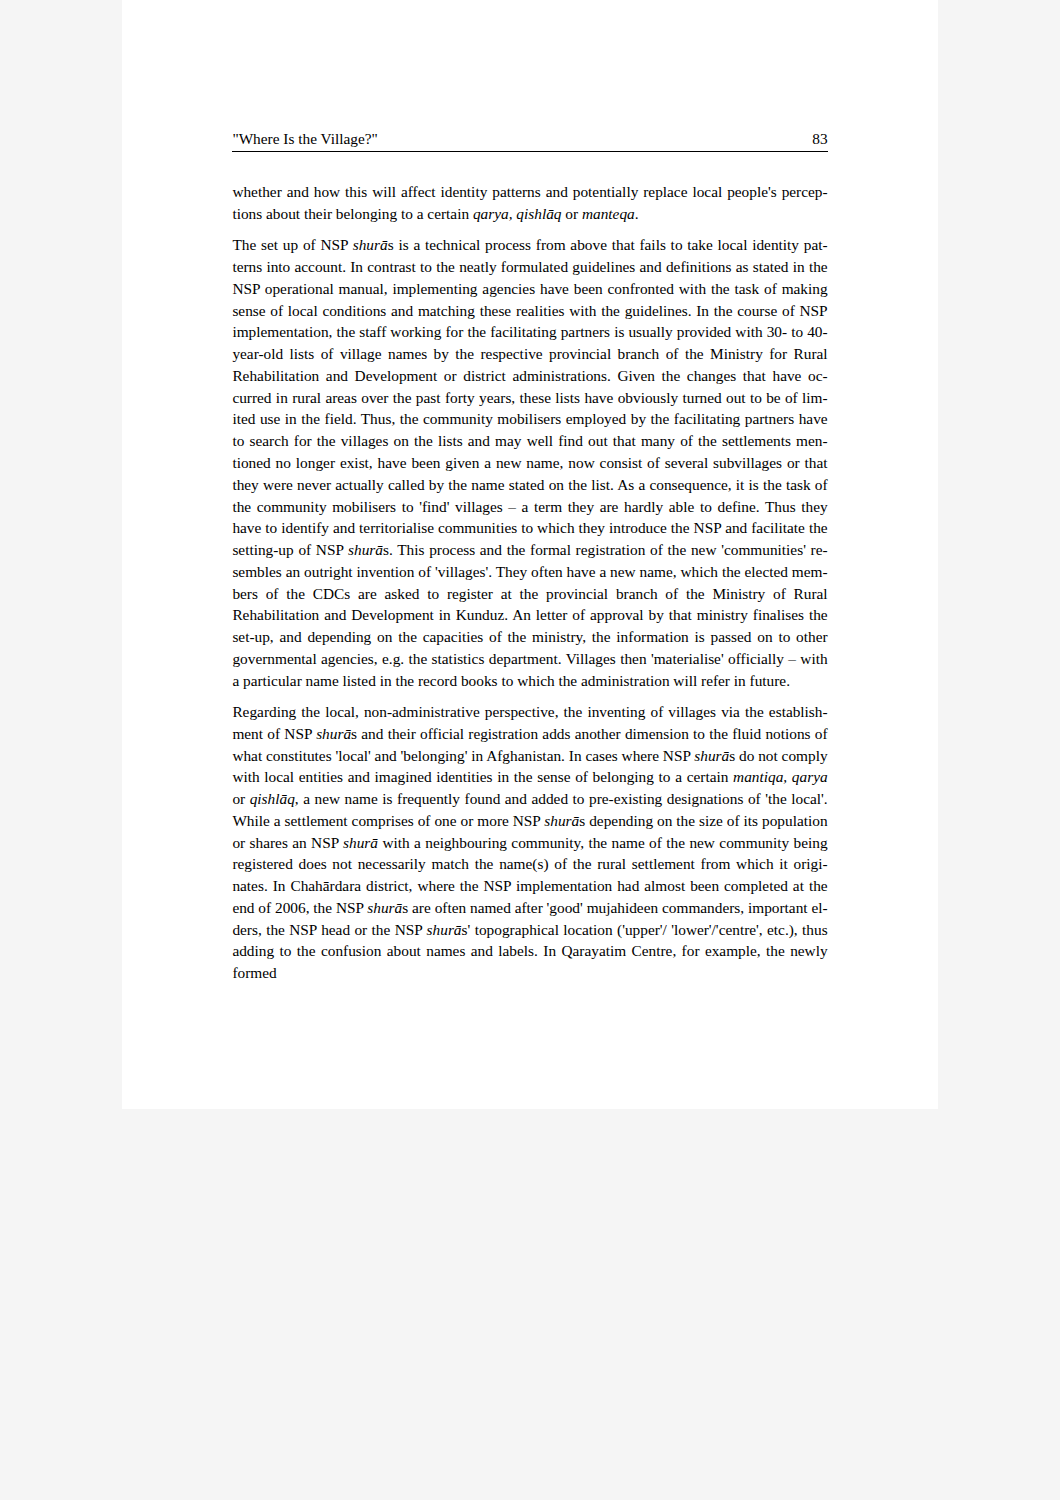"Where Is the Village?" 83
whether and how this will affect identity patterns and potentially replace local people's perceptions about their belonging to a certain qarya, qishlāq or manteqa.
The set up of NSP shurās is a technical process from above that fails to take local identity patterns into account. In contrast to the neatly formulated guidelines and definitions as stated in the NSP operational manual, implementing agencies have been confronted with the task of making sense of local conditions and matching these realities with the guidelines. In the course of NSP implementation, the staff working for the facilitating partners is usually provided with 30- to 40-year-old lists of village names by the respective provincial branch of the Ministry for Rural Rehabilitation and Development or district administrations. Given the changes that have occurred in rural areas over the past forty years, these lists have obviously turned out to be of limited use in the field. Thus, the community mobilisers employed by the facilitating partners have to search for the villages on the lists and may well find out that many of the settlements mentioned no longer exist, have been given a new name, now consist of several subvillages or that they were never actually called by the name stated on the list. As a consequence, it is the task of the community mobilisers to 'find' villages – a term they are hardly able to define. Thus they have to identify and territorialise communities to which they introduce the NSP and facilitate the setting-up of NSP shurās. This process and the formal registration of the new 'communities' resembles an outright invention of 'villages'. They often have a new name, which the elected members of the CDCs are asked to register at the provincial branch of the Ministry of Rural Rehabilitation and Development in Kunduz. An letter of approval by that ministry finalises the set-up, and depending on the capacities of the ministry, the information is passed on to other governmental agencies, e.g. the statistics department. Villages then 'materialise' officially – with a particular name listed in the record books to which the administration will refer in future.
Regarding the local, non-administrative perspective, the inventing of villages via the establishment of NSP shurās and their official registration adds another dimension to the fluid notions of what constitutes 'local' and 'belonging' in Afghanistan. In cases where NSP shurās do not comply with local entities and imagined identities in the sense of belonging to a certain mantiqa, qarya or qishlāq, a new name is frequently found and added to pre-existing designations of 'the local'. While a settlement comprises of one or more NSP shurās depending on the size of its population or shares an NSP shurā with a neighbouring community, the name of the new community being registered does not necessarily match the name(s) of the rural settlement from which it originates. In Chahārdara district, where the NSP implementation had almost been completed at the end of 2006, the NSP shurās are often named after 'good' mujahideen commanders, important elders, the NSP head or the NSP shurās' topographical location ('upper'/ 'lower'/'centre', etc.), thus adding to the confusion about names and labels. In Qarayatim Centre, for example, the newly formed